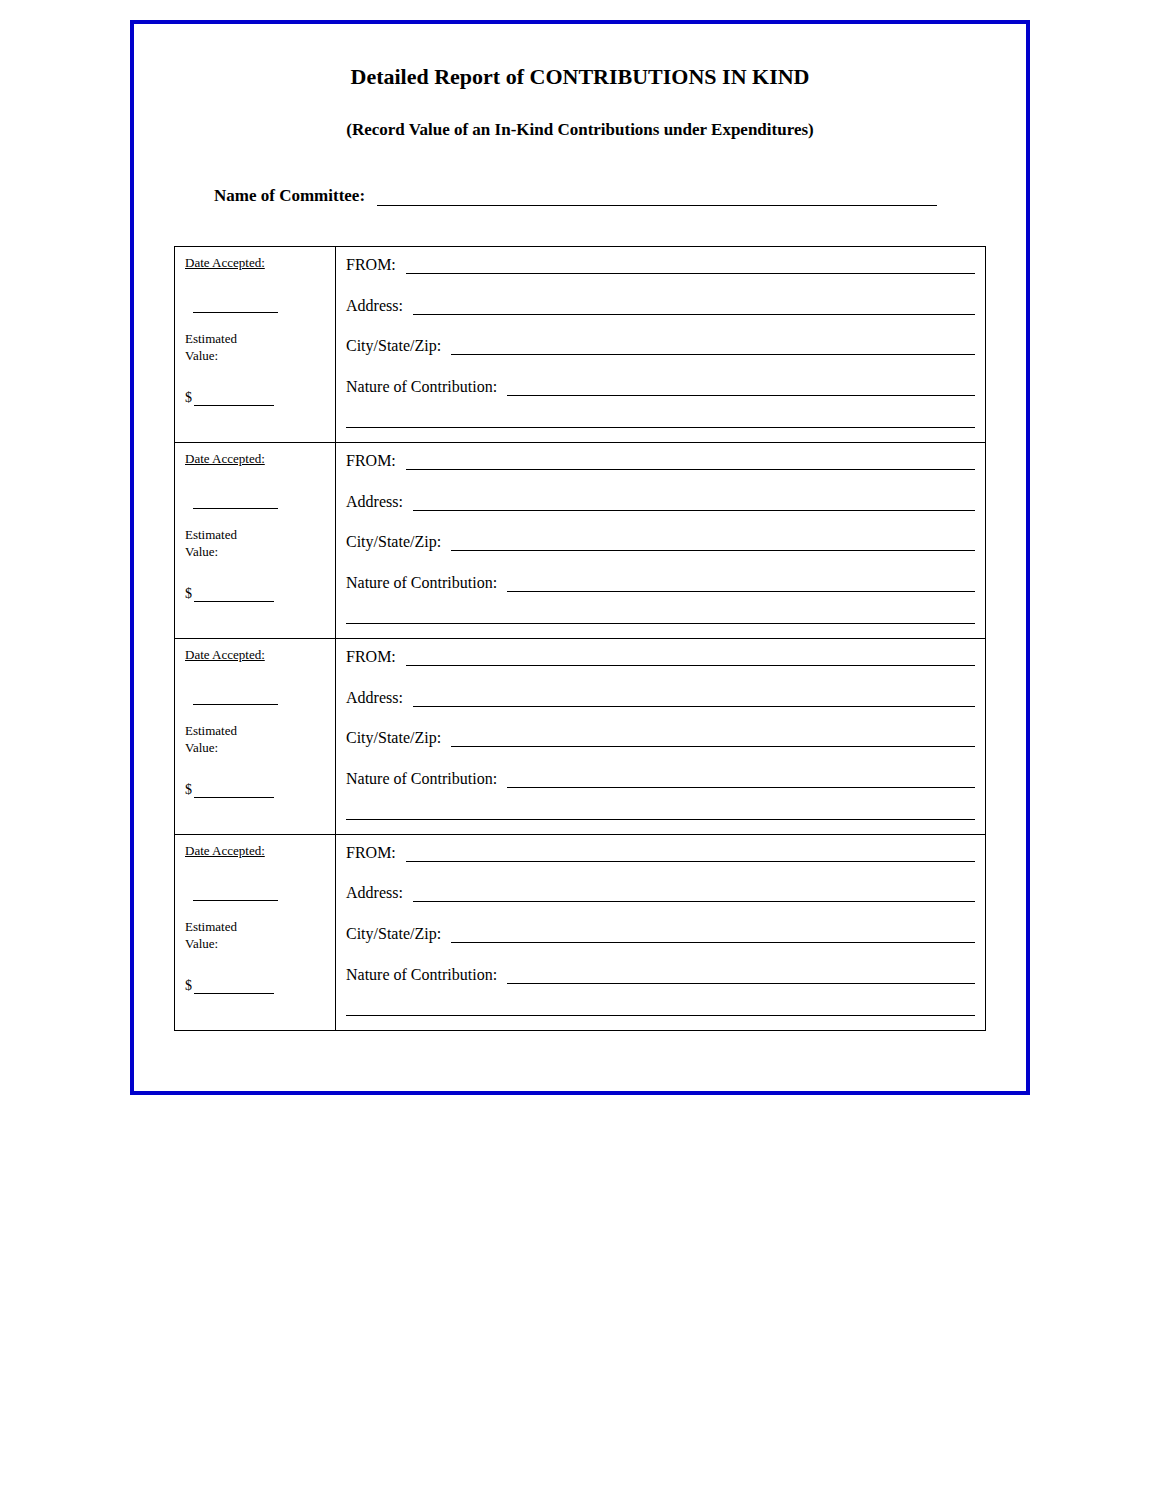Detailed Report of CONTRIBUTIONS IN KIND
(Record Value of an In-Kind Contributions under Expenditures)
Name of Committee:
| Date Accepted: Estimated Value: $ | FROM: Address: City/State/Zip: Nature of Contribution: |
| Date Accepted: Estimated Value: $ | FROM: Address: City/State/Zip: Nature of Contribution: |
| Date Accepted: Estimated Value: $ | FROM: Address: City/State/Zip: Nature of Contribution: |
| Date Accepted: Estimated Value: $ | FROM: Address: City/State/Zip: Nature of Contribution: |